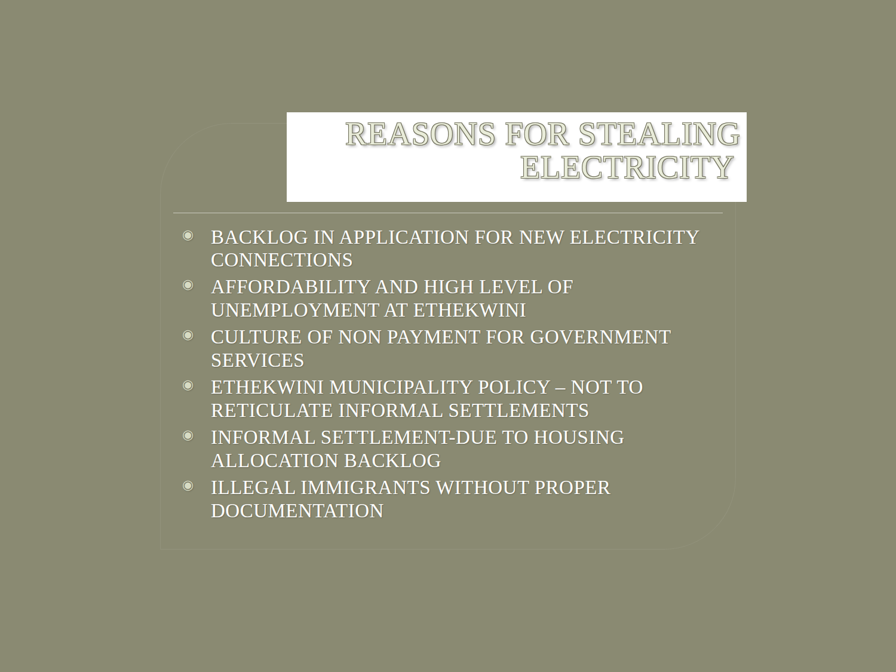Reasons for StealingElectricity
Backlog in application for new electricity connections
Affordability and high level of unemployment at eThekwini
Culture of non payment for government services
eThekwini Municipality policy – not to reticulate informal settlements
Informal settlement-due to housing allocation backlog
Illegal immigrants without proper documentation